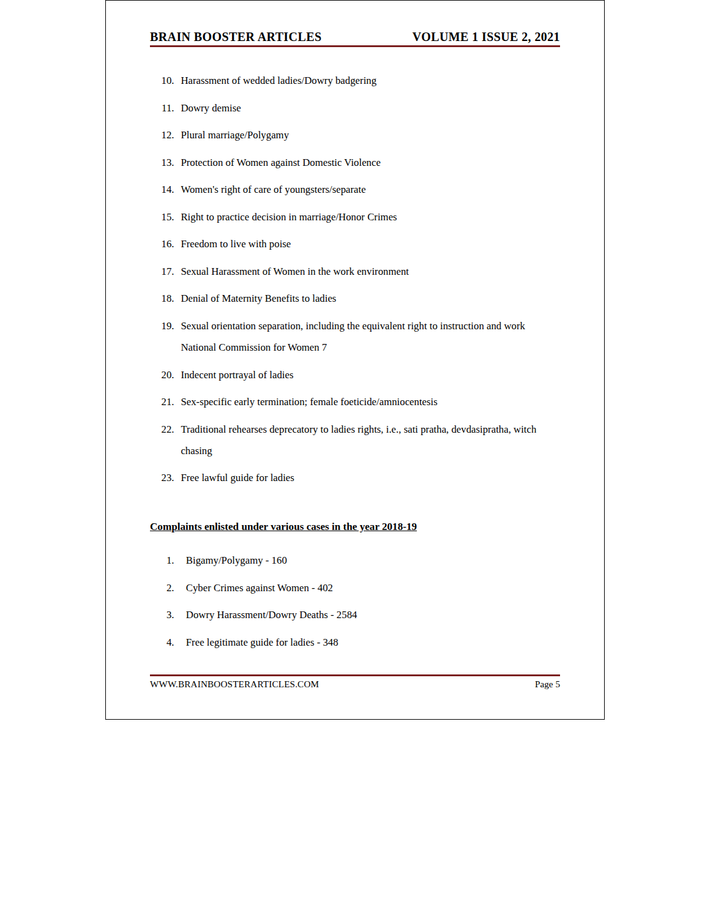BRAIN BOOSTER ARTICLES VOLUME 1 ISSUE 2, 2021
Harassment of wedded ladies/Dowry badgering
Dowry demise
Plural marriage/Polygamy
Protection of Women against Domestic Violence
Women's right of care of youngsters/separate
Right to practice decision in marriage/Honor Crimes
Freedom to live with poise
Sexual Harassment of Women in the work environment
Denial of Maternity Benefits to ladies
Sexual orientation separation, including the equivalent right to instruction and work National Commission for Women 7
Indecent portrayal of ladies
Sex-specific early termination; female foeticide/amniocentesis
Traditional rehearses deprecatory to ladies rights, i.e., sati pratha, devdasipratha, witch chasing
Free lawful guide for ladies
Complaints enlisted under various cases in the year 2018-19
Bigamy/Polygamy - 160
Cyber Crimes against Women - 402
Dowry Harassment/Dowry Deaths - 2584
Free legitimate guide for ladies - 348
WWW.BRAINBOOSTERARTICLES.COM Page 5